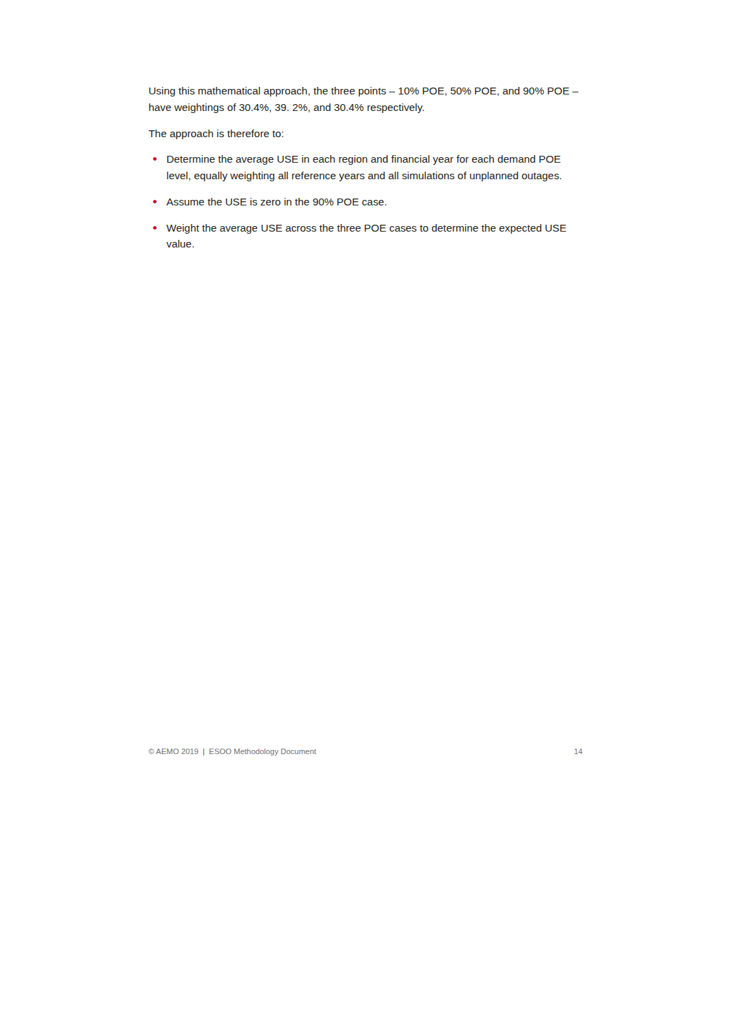Using this mathematical approach, the three points – 10% POE, 50% POE, and 90% POE – have weightings of 30.4%, 39. 2%, and 30.4% respectively.
The approach is therefore to:
Determine the average USE in each region and financial year for each demand POE level, equally weighting all reference years and all simulations of unplanned outages.
Assume the USE is zero in the 90% POE case.
Weight the average USE across the three POE cases to determine the expected USE value.
© AEMO 2019 | ESOO Methodology Document
14